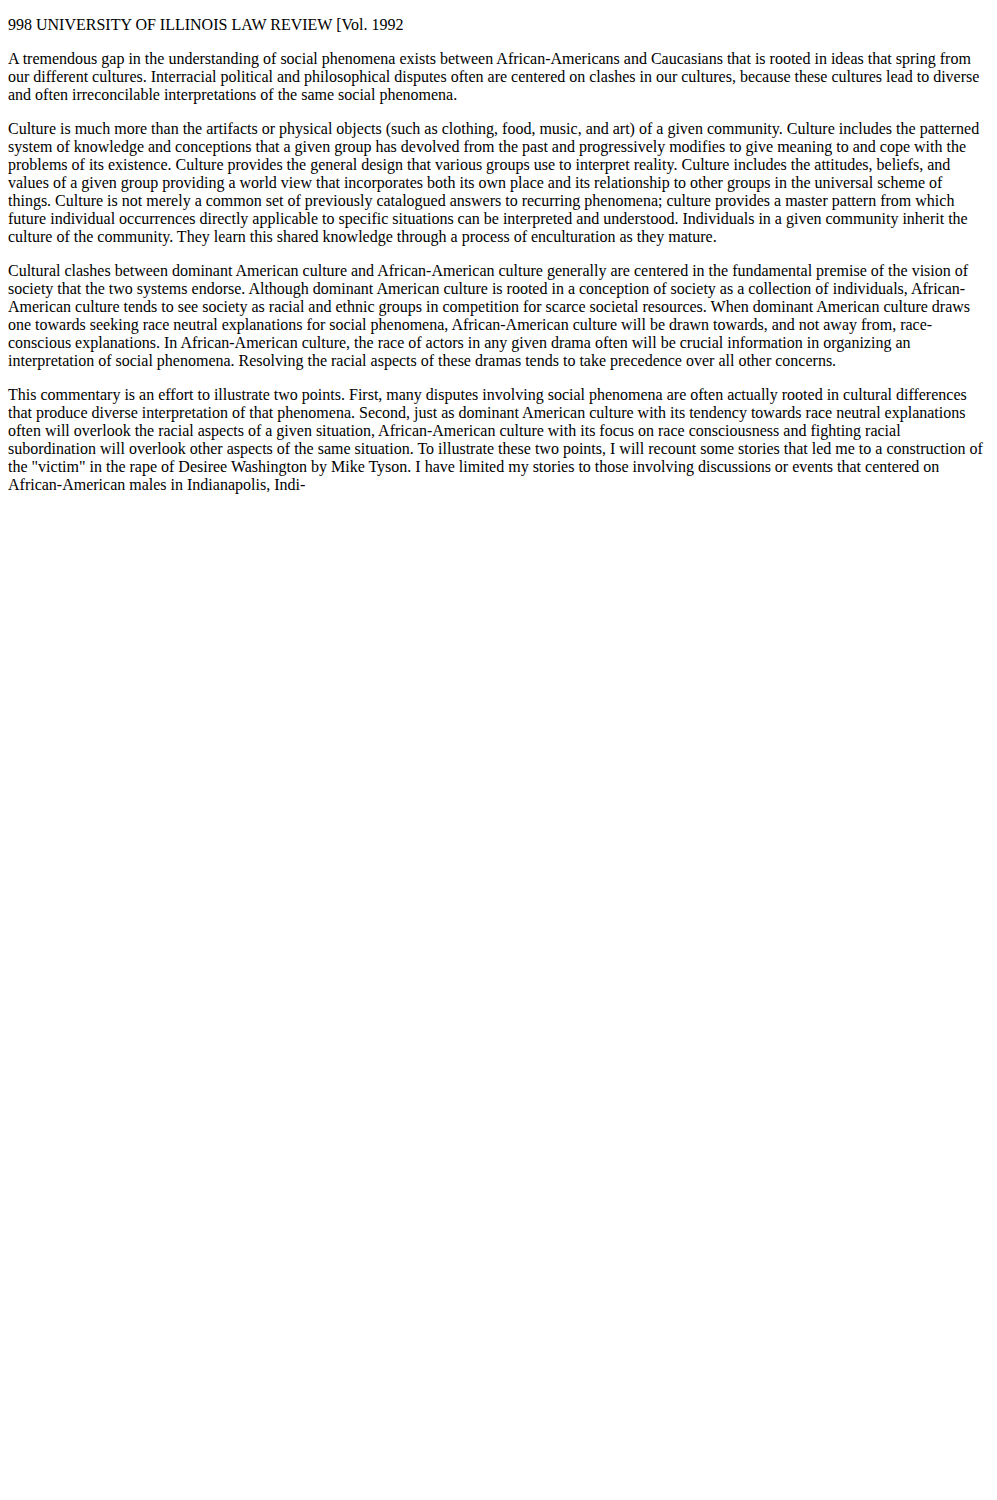998 UNIVERSITY OF ILLINOIS LAW REVIEW [Vol. 1992
A tremendous gap in the understanding of social phenomena exists between African-Americans and Caucasians that is rooted in ideas that spring from our different cultures. Interracial political and philosophical disputes often are centered on clashes in our cultures, because these cultures lead to diverse and often irreconcilable interpretations of the same social phenomena.
Culture is much more than the artifacts or physical objects (such as clothing, food, music, and art) of a given community. Culture includes the patterned system of knowledge and conceptions that a given group has devolved from the past and progressively modifies to give meaning to and cope with the problems of its existence. Culture provides the general design that various groups use to interpret reality. Culture includes the attitudes, beliefs, and values of a given group providing a world view that incorporates both its own place and its relationship to other groups in the universal scheme of things. Culture is not merely a common set of previously catalogued answers to recurring phenomena; culture provides a master pattern from which future individual occurrences directly applicable to specific situations can be interpreted and understood. Individuals in a given community inherit the culture of the community. They learn this shared knowledge through a process of enculturation as they mature.
Cultural clashes between dominant American culture and African-American culture generally are centered in the fundamental premise of the vision of society that the two systems endorse. Although dominant American culture is rooted in a conception of society as a collection of individuals, African-American culture tends to see society as racial and ethnic groups in competition for scarce societal resources. When dominant American culture draws one towards seeking race neutral explanations for social phenomena, African-American culture will be drawn towards, and not away from, race-conscious explanations. In African-American culture, the race of actors in any given drama often will be crucial information in organizing an interpretation of social phenomena. Resolving the racial aspects of these dramas tends to take precedence over all other concerns.
This commentary is an effort to illustrate two points. First, many disputes involving social phenomena are often actually rooted in cultural differences that produce diverse interpretation of that phenomena. Second, just as dominant American culture with its tendency towards race neutral explanations often will overlook the racial aspects of a given situation, African-American culture with its focus on race consciousness and fighting racial subordination will overlook other aspects of the same situation. To illustrate these two points, I will recount some stories that led me to a construction of the "victim" in the rape of Desiree Washington by Mike Tyson. I have limited my stories to those involving discussions or events that centered on African-American males in Indianapolis, Indi-